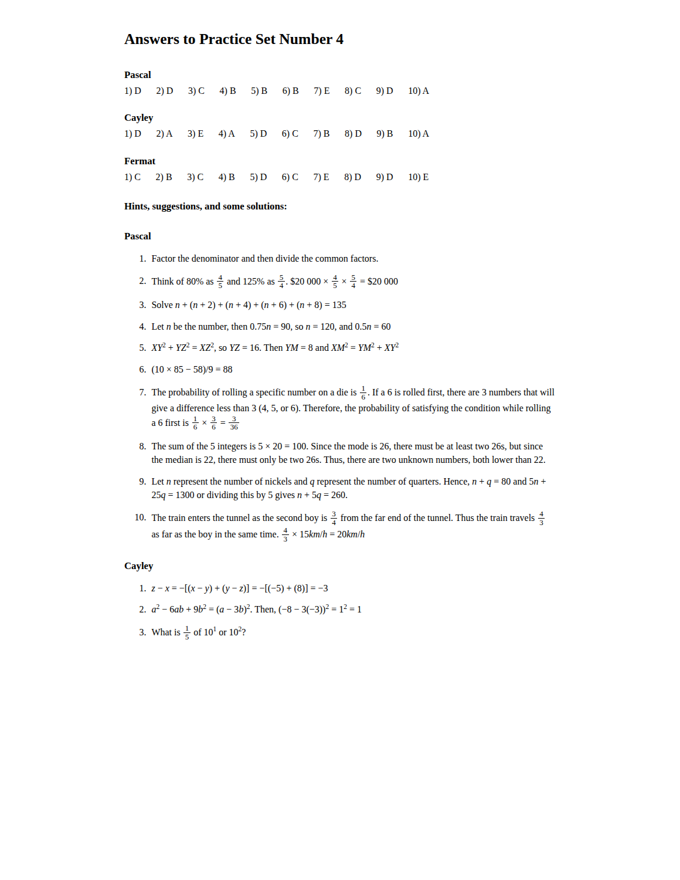Answers to Practice Set Number 4
Pascal
1) D 2) D 3) C 4) B 5) B 6) B 7) E 8) C 9) D 10) A
Cayley
1) D 2) A 3) E 4) A 5) D 6) C 7) B 8) D 9) B 10) A
Fermat
1) C 2) B 3) C 4) B 5) D 6) C 7) E 8) D 9) D 10) E
Hints, suggestions, and some solutions:
Pascal
Factor the denominator and then divide the common factors.
Think of 80% as 45 and 125% as 54. $20 000 × 45 × 54 = $20 000
Solve n + (n + 2) + (n + 4) + (n + 6) + (n + 8) = 135
Let n be the number, then 0.75n = 90, so n = 120, and 0.5n = 60
XY2 + YZ2 = XZ2, so YZ = 16. Then YM = 8 and XM2 = YM2 + XY2
(10 × 85 − 58)/9 = 88
The probability of rolling a specific number on a die is 16. If a 6 is rolled first, there are 3 numbers that will give a difference less than 3 (4, 5, or 6). Therefore, the probability of satisfying the condition while rolling a 6 first is 16 × 36 = 336
The sum of the 5 integers is 5 × 20 = 100. Since the mode is 26, there must be at least two 26s, but since the median is 22, there must only be two 26s. Thus, there are two unknown numbers, both lower than 22.
Let n represent the number of nickels and q represent the number of quarters. Hence, n + q = 80 and 5n + 25q = 1300 or dividing this by 5 gives n + 5q = 260.
The train enters the tunnel as the second boy is 34 from the far end of the tunnel. Thus the train travels 43 as far as the boy in the same time. 43 × 15km/h = 20km/h
Cayley
z − x = −[(x − y) + (y − z)] = −[(−5) + (8)] = −3
a2 − 6ab + 9b2 = (a − 3b)2. Then, (−8 − 3(−3))2 = 12 = 1
What is 15 of 101 or 102?